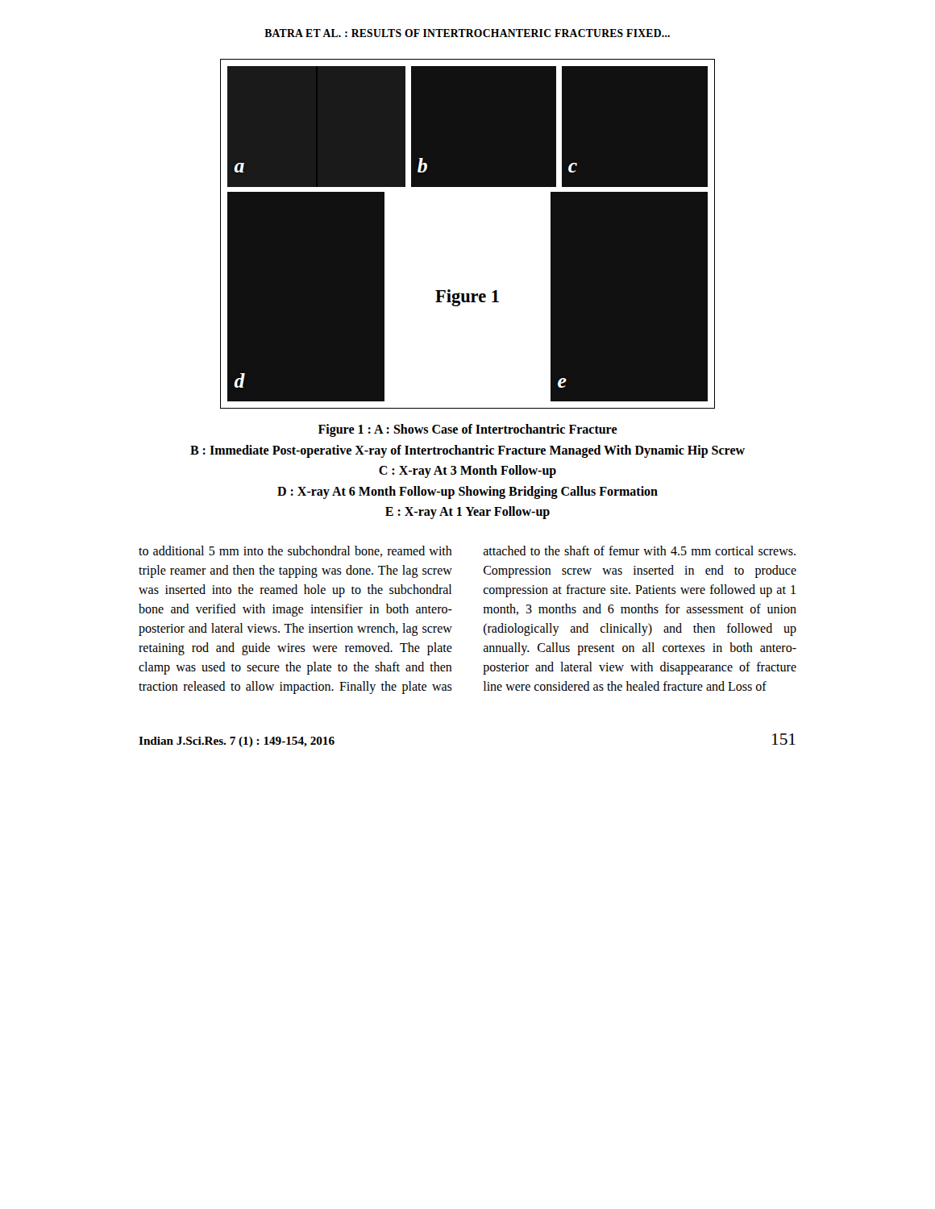BATRA ET AL. : RESULTS OF INTERTROCHANTERIC FRACTURES FIXED...
a
b
c
d
Figure 1
e
Figure 1 : A : Shows Case of Intertrochantric Fracture
B : Immediate Post-operative X-ray of Intertrochantric Fracture Managed With Dynamic Hip Screw
C : X-ray At 3 Month Follow-up
D : X-ray At 6 Month Follow-up Showing Bridging Callus Formation
E : X-ray At 1 Year Follow-up
to additional 5 mm into the subchondral bone, reamed with triple reamer and then the tapping was done. The lag screw was inserted into the reamed hole up to the subchondral bone and verified with image intensifier in both antero-posterior and lateral views. The insertion wrench, lag screw retaining rod and guide wires were removed. The plate clamp was used to secure the plate to the shaft and then traction released to allow impaction. Finally the plate was attached to the shaft of femur with 4.5 mm cortical screws. Compression screw was inserted in end to produce compression at fracture site. Patients were followed up at 1 month, 3 months and 6 months for assessment of union (radiologically and clinically) and then followed up annually. Callus present on all cortexes in both antero-posterior and lateral view with disappearance of fracture line were considered as the healed fracture and Loss of
Indian J.Sci.Res. 7 (1) : 149-154, 2016 151